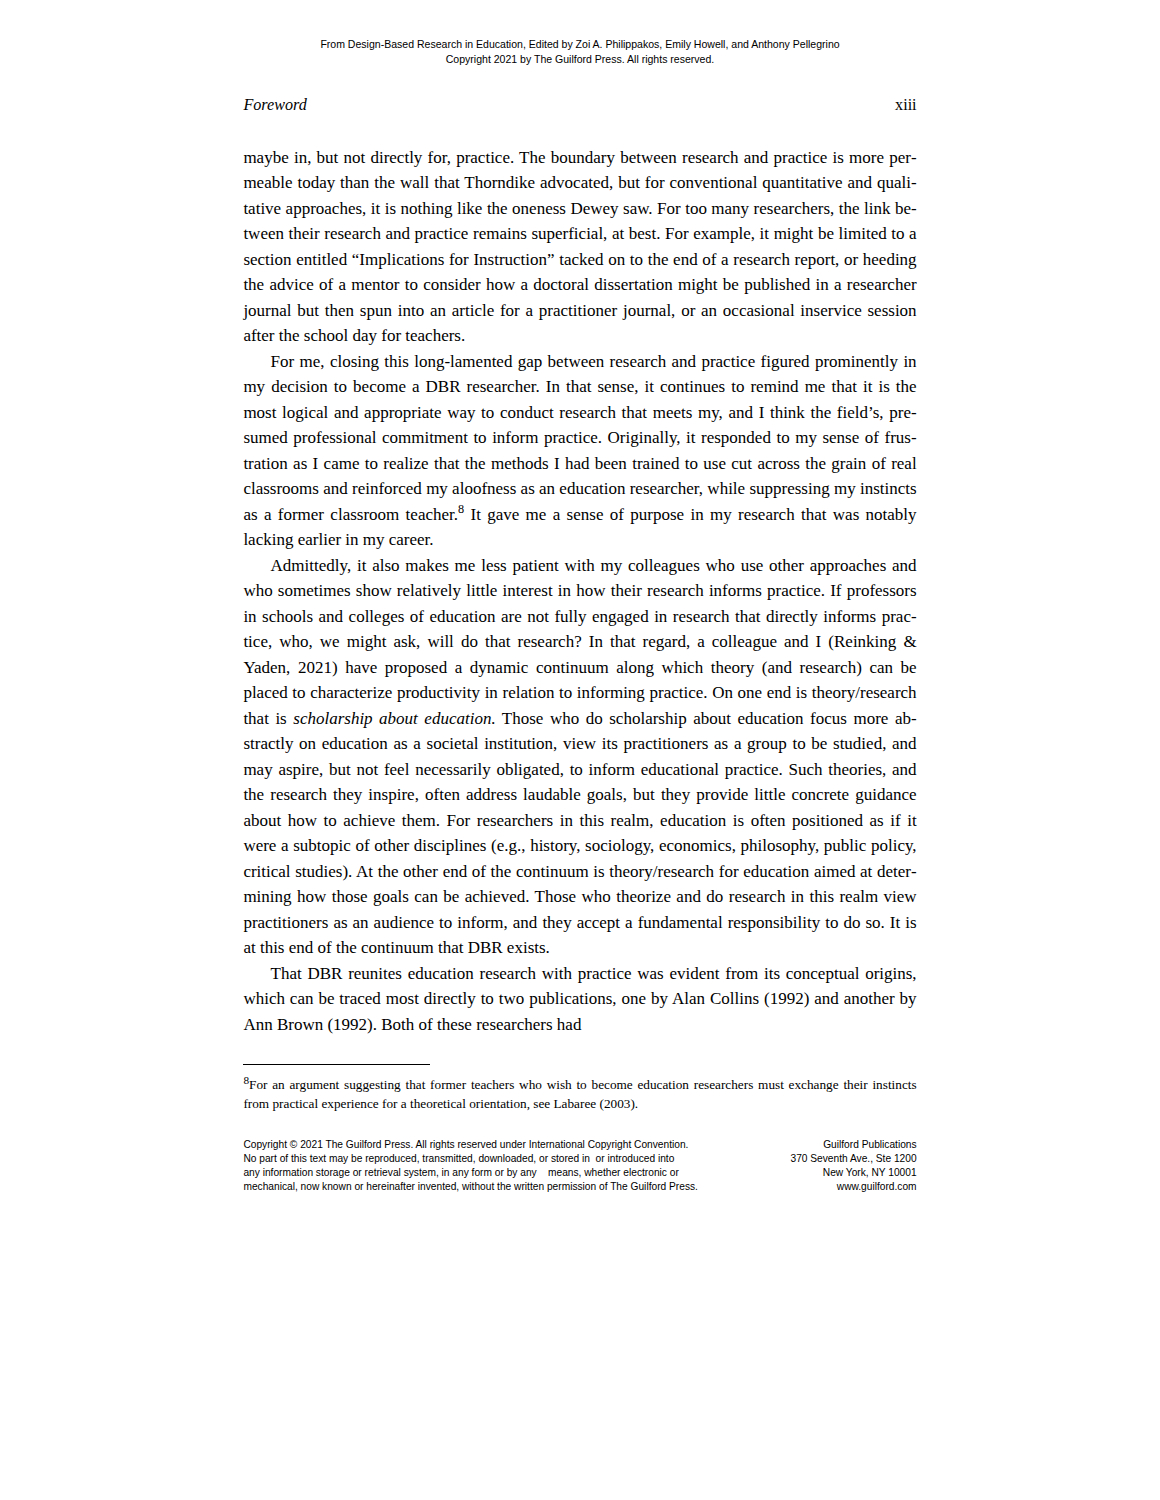From Design-Based Research in Education, Edited by Zoi A. Philippakos, Emily Howell, and Anthony Pellegrino
Copyright 2021 by The Guilford Press. All rights reserved.
Foreword xiii
maybe in, but not directly for, practice. The boundary between research and practice is more permeable today than the wall that Thorndike advocated, but for conventional quantitative and qualitative approaches, it is nothing like the oneness Dewey saw. For too many researchers, the link between their research and practice remains superficial, at best. For example, it might be limited to a section entitled “Implications for Instruction” tacked on to the end of a research report, or heeding the advice of a mentor to consider how a doctoral dissertation might be published in a researcher journal but then spun into an article for a practitioner journal, or an occasional inservice session after the school day for teachers.
For me, closing this long-lamented gap between research and practice figured prominently in my decision to become a DBR researcher. In that sense, it continues to remind me that it is the most logical and appropriate way to conduct research that meets my, and I think the field’s, presumed professional commitment to inform practice. Originally, it responded to my sense of frustration as I came to realize that the methods I had been trained to use cut across the grain of real classrooms and reinforced my aloofness as an education researcher, while suppressing my instincts as a former classroom teacher.8 It gave me a sense of purpose in my research that was notably lacking earlier in my career.
Admittedly, it also makes me less patient with my colleagues who use other approaches and who sometimes show relatively little interest in how their research informs practice. If professors in schools and colleges of education are not fully engaged in research that directly informs practice, who, we might ask, will do that research? In that regard, a colleague and I (Reinking & Yaden, 2021) have proposed a dynamic continuum along which theory (and research) can be placed to characterize productivity in relation to informing practice. On one end is theory/research that is scholarship about education. Those who do scholarship about education focus more abstractly on education as a societal institution, view its practitioners as a group to be studied, and may aspire, but not feel necessarily obligated, to inform educational practice. Such theories, and the research they inspire, often address laudable goals, but they provide little concrete guidance about how to achieve them. For researchers in this realm, education is often positioned as if it were a subtopic of other disciplines (e.g., history, sociology, economics, philosophy, public policy, critical studies). At the other end of the continuum is theory/research for education aimed at determining how those goals can be achieved. Those who theorize and do research in this realm view practitioners as an audience to inform, and they accept a fundamental responsibility to do so. It is at this end of the continuum that DBR exists.
That DBR reunites education research with practice was evident from its conceptual origins, which can be traced most directly to two publications, one by Alan Collins (1992) and another by Ann Brown (1992). Both of these researchers had
8For an argument suggesting that former teachers who wish to become education researchers must exchange their instincts from practical experience for a theoretical orientation, see Labaree (2003).
Copyright © 2021 The Guilford Press. All rights reserved under International Copyright Convention.
No part of this text may be reproduced, transmitted, downloaded, or stored in or introduced into
any information storage or retrieval system, in any form or by any means, whether electronic or
mechanical, now known or hereinafter invented, without the written permission of The Guilford Press.
Guilford Publications
370 Seventh Ave., Ste 1200
New York, NY 10001
www.guilford.com